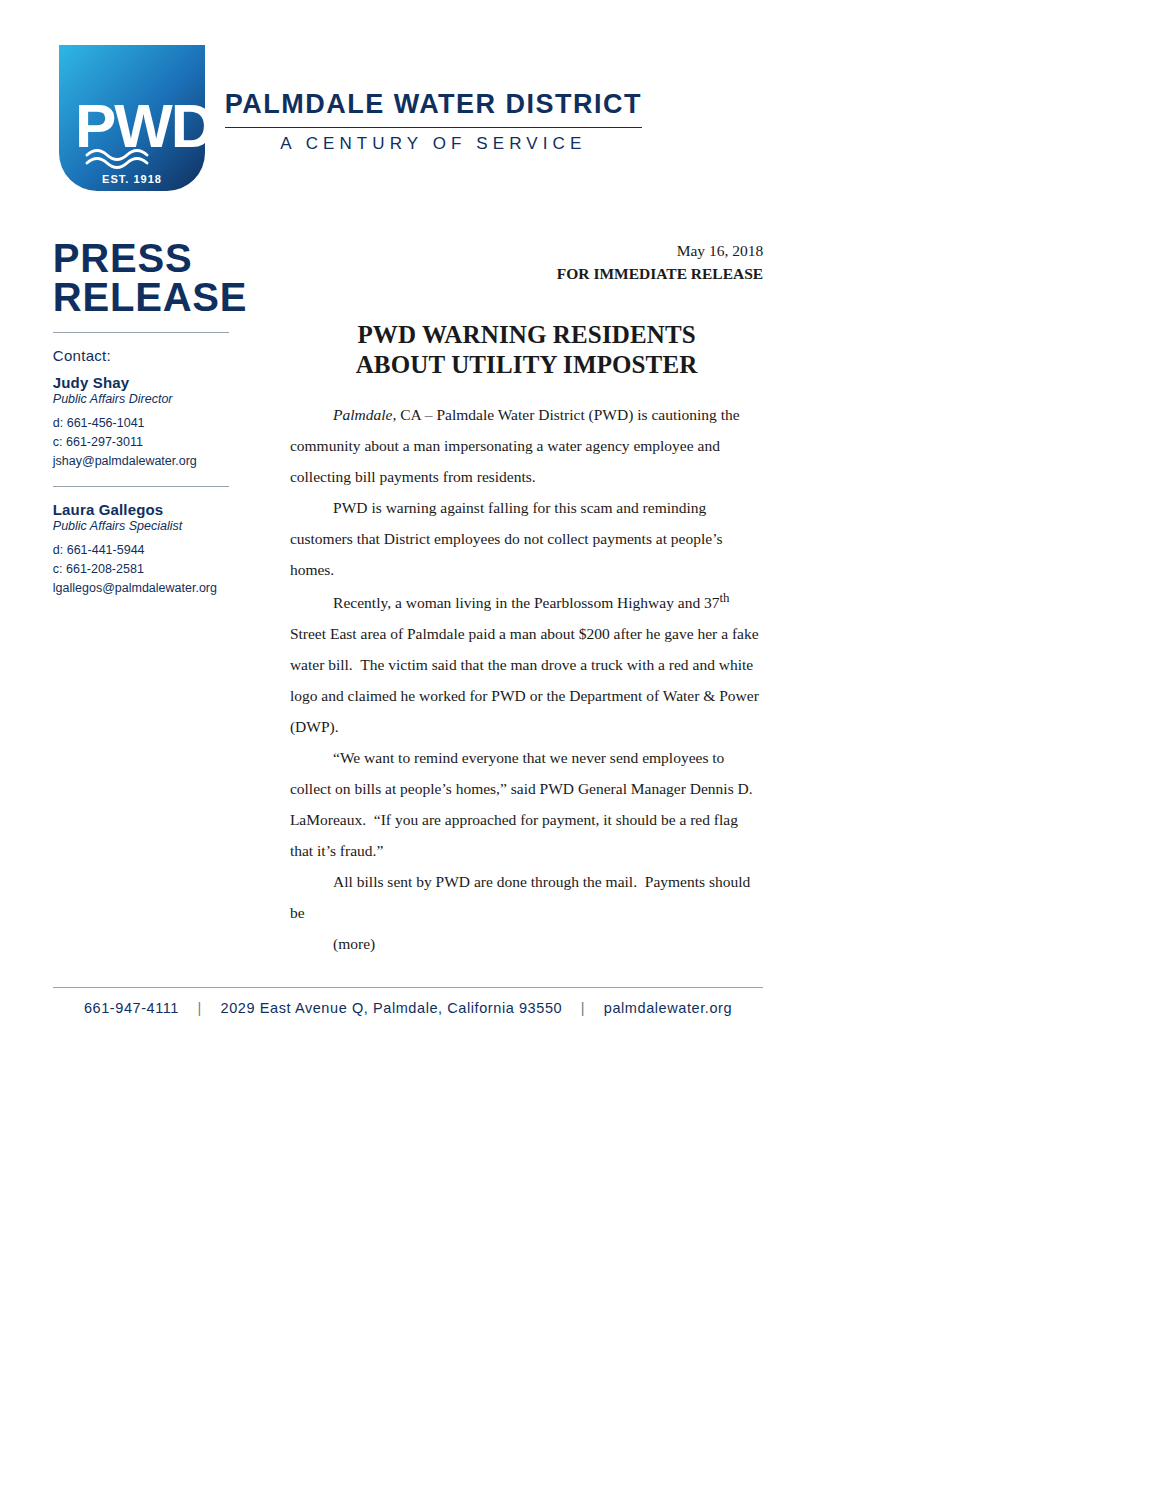PWD EST. 1918
PALMDALE WATER DISTRICT
A CENTURY OF SERVICE
PRESS
RELEASE
Contact:
Judy Shay
Public Affairs Director
d: 661-456-1041
c: 661-297-3011
jshay@palmdalewater.org
Laura Gallegos
Public Affairs Specialist
d: 661-441-5944
c: 661-208-2581
lgallegos@palmdalewater.org
May 16, 2018
FOR IMMEDIATE RELEASE
PWD WARNING RESIDENTS
ABOUT UTILITY IMPOSTER
Palmdale, CA – Palmdale Water District (PWD) is cautioning the community about a man impersonating a water agency employee and collecting bill payments from residents.
PWD is warning against falling for this scam and reminding customers that District employees do not collect payments at people’s homes.
Recently, a woman living in the Pearblossom Highway and 37th Street East area of Palmdale paid a man about $200 after he gave her a fake water bill. The victim said that the man drove a truck with a red and white logo and claimed he worked for PWD or the Department of Water & Power (DWP).
“We want to remind everyone that we never send employees to collect on bills at people’s homes,” said PWD General Manager Dennis D. LaMoreaux. “If you are approached for payment, it should be a red flag that it’s fraud.”
All bills sent by PWD are done through the mail. Payments should be
(more)
661-947-4111 | 2029 East Avenue Q, Palmdale, California 93550 | palmdalewater.org